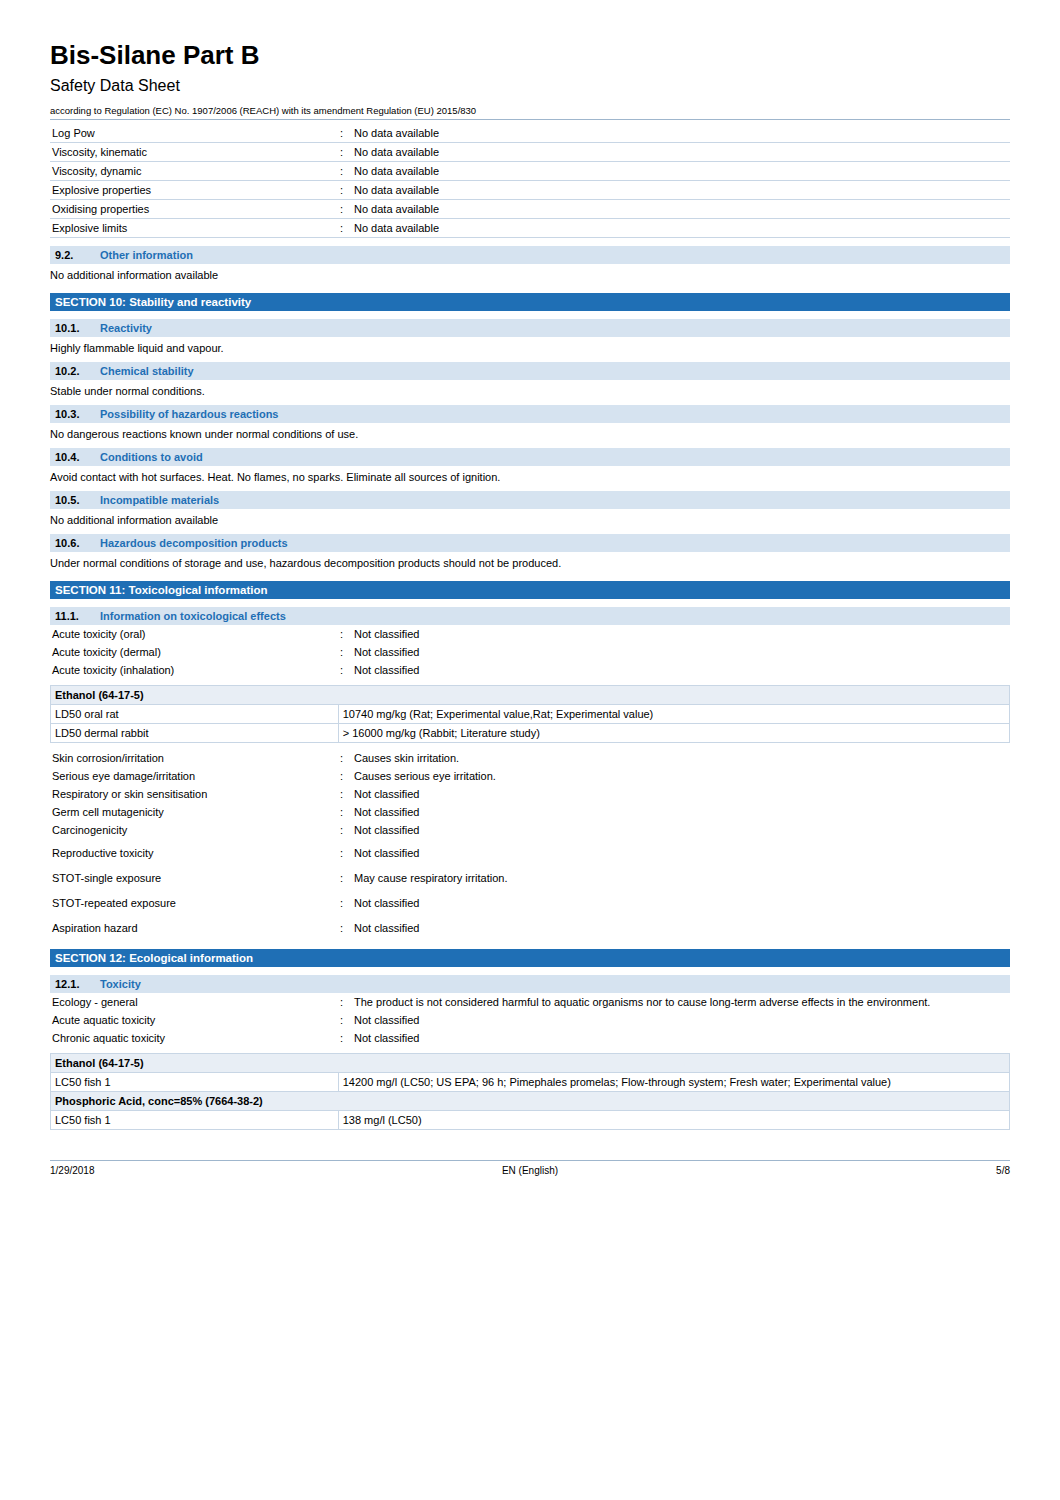Bis-Silane Part B
Safety Data Sheet
according to Regulation (EC) No. 1907/2006 (REACH) with its amendment Regulation (EU) 2015/830
| Log Pow | : | No data available |
| Viscosity, kinematic | : | No data available |
| Viscosity, dynamic | : | No data available |
| Explosive properties | : | No data available |
| Oxidising properties | : | No data available |
| Explosive limits | : | No data available |
9.2. Other information
No additional information available
SECTION 10: Stability and reactivity
10.1. Reactivity
Highly flammable liquid and vapour.
10.2. Chemical stability
Stable under normal conditions.
10.3. Possibility of hazardous reactions
No dangerous reactions known under normal conditions of use.
10.4. Conditions to avoid
Avoid contact with hot surfaces. Heat. No flames, no sparks. Eliminate all sources of ignition.
10.5. Incompatible materials
No additional information available
10.6. Hazardous decomposition products
Under normal conditions of storage and use, hazardous decomposition products should not be produced.
SECTION 11: Toxicological information
11.1. Information on toxicological effects
| Acute toxicity (oral) | : | Not classified |
| Acute toxicity (dermal) | : | Not classified |
| Acute toxicity (inhalation) | : | Not classified |
| Ethanol (64-17-5) |
| LD50 oral rat | 10740 mg/kg (Rat; Experimental value,Rat; Experimental value) |
| LD50 dermal rabbit | > 16000 mg/kg (Rabbit; Literature study) |
| Skin corrosion/irritation | : | Causes skin irritation. |
| Serious eye damage/irritation | : | Causes serious eye irritation. |
| Respiratory or skin sensitisation | : | Not classified |
| Germ cell mutagenicity | : | Not classified |
| Carcinogenicity | : | Not classified |
| Reproductive toxicity | : | Not classified |
| STOT-single exposure | : | May cause respiratory irritation. |
| STOT-repeated exposure | : | Not classified |
| Aspiration hazard | : | Not classified |
SECTION 12: Ecological information
12.1. Toxicity
| Ecology - general | : | The product is not considered harmful to aquatic organisms nor to cause long-term adverse effects in the environment. |
| Acute aquatic toxicity | : | Not classified |
| Chronic aquatic toxicity | : | Not classified |
| Ethanol (64-17-5) |
| LC50 fish 1 | 14200 mg/l (LC50; US EPA; 96 h; Pimephales promelas; Flow-through system; Fresh water; Experimental value) |
| Phosphoric Acid, conc=85% (7664-38-2) |
| LC50 fish 1 | 138 mg/l (LC50) |
1/29/2018
EN (English)
5/8